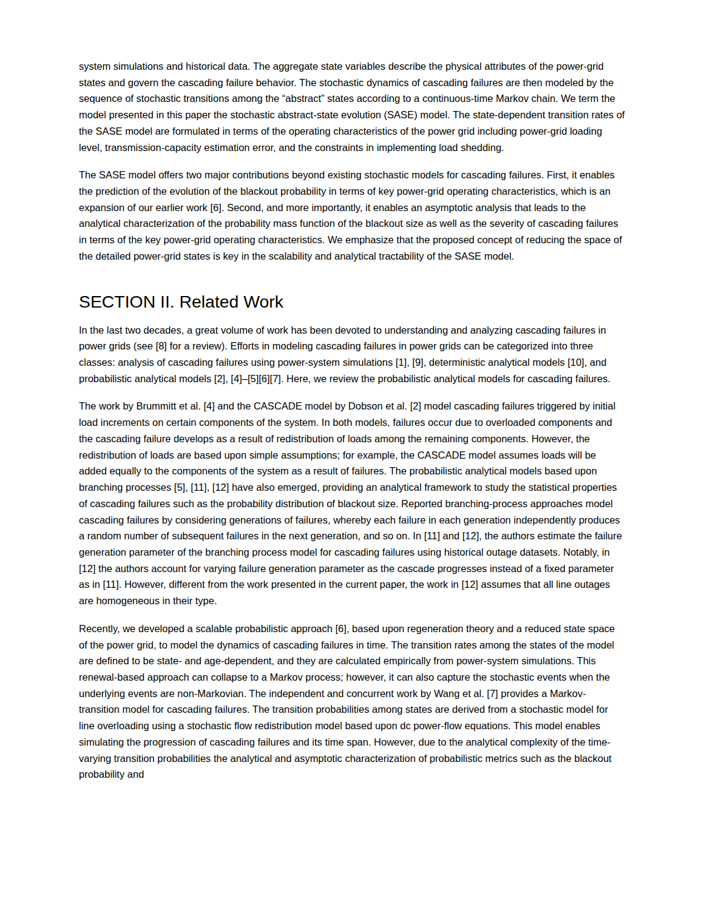system simulations and historical data. The aggregate state variables describe the physical attributes of the power-grid states and govern the cascading failure behavior. The stochastic dynamics of cascading failures are then modeled by the sequence of stochastic transitions among the “abstract” states according to a continuous-time Markov chain. We term the model presented in this paper the stochastic abstract-state evolution (SASE) model. The state-dependent transition rates of the SASE model are formulated in terms of the operating characteristics of the power grid including power-grid loading level, transmission-capacity estimation error, and the constraints in implementing load shedding.
The SASE model offers two major contributions beyond existing stochastic models for cascading failures. First, it enables the prediction of the evolution of the blackout probability in terms of key power-grid operating characteristics, which is an expansion of our earlier work [6]. Second, and more importantly, it enables an asymptotic analysis that leads to the analytical characterization of the probability mass function of the blackout size as well as the severity of cascading failures in terms of the key power-grid operating characteristics. We emphasize that the proposed concept of reducing the space of the detailed power-grid states is key in the scalability and analytical tractability of the SASE model.
SECTION II. Related Work
In the last two decades, a great volume of work has been devoted to understanding and analyzing cascading failures in power grids (see [8] for a review). Efforts in modeling cascading failures in power grids can be categorized into three classes: analysis of cascading failures using power-system simulations [1], [9], deterministic analytical models [10], and probabilistic analytical models [2], [4]–[5][6][7]. Here, we review the probabilistic analytical models for cascading failures.
The work by Brummitt et al. [4] and the CASCADE model by Dobson et al. [2] model cascading failures triggered by initial load increments on certain components of the system. In both models, failures occur due to overloaded components and the cascading failure develops as a result of redistribution of loads among the remaining components. However, the redistribution of loads are based upon simple assumptions; for example, the CASCADE model assumes loads will be added equally to the components of the system as a result of failures. The probabilistic analytical models based upon branching processes [5], [11], [12] have also emerged, providing an analytical framework to study the statistical properties of cascading failures such as the probability distribution of blackout size. Reported branching-process approaches model cascading failures by considering generations of failures, whereby each failure in each generation independently produces a random number of subsequent failures in the next generation, and so on. In [11] and [12], the authors estimate the failure generation parameter of the branching process model for cascading failures using historical outage datasets. Notably, in [12] the authors account for varying failure generation parameter as the cascade progresses instead of a fixed parameter as in [11]. However, different from the work presented in the current paper, the work in [12] assumes that all line outages are homogeneous in their type.
Recently, we developed a scalable probabilistic approach [6], based upon regeneration theory and a reduced state space of the power grid, to model the dynamics of cascading failures in time. The transition rates among the states of the model are defined to be state- and age-dependent, and they are calculated empirically from power-system simulations. This renewal-based approach can collapse to a Markov process; however, it can also capture the stochastic events when the underlying events are non-Markovian. The independent and concurrent work by Wang et al. [7] provides a Markov-transition model for cascading failures. The transition probabilities among states are derived from a stochastic model for line overloading using a stochastic flow redistribution model based upon dc power-flow equations. This model enables simulating the progression of cascading failures and its time span. However, due to the analytical complexity of the time-varying transition probabilities the analytical and asymptotic characterization of probabilistic metrics such as the blackout probability and